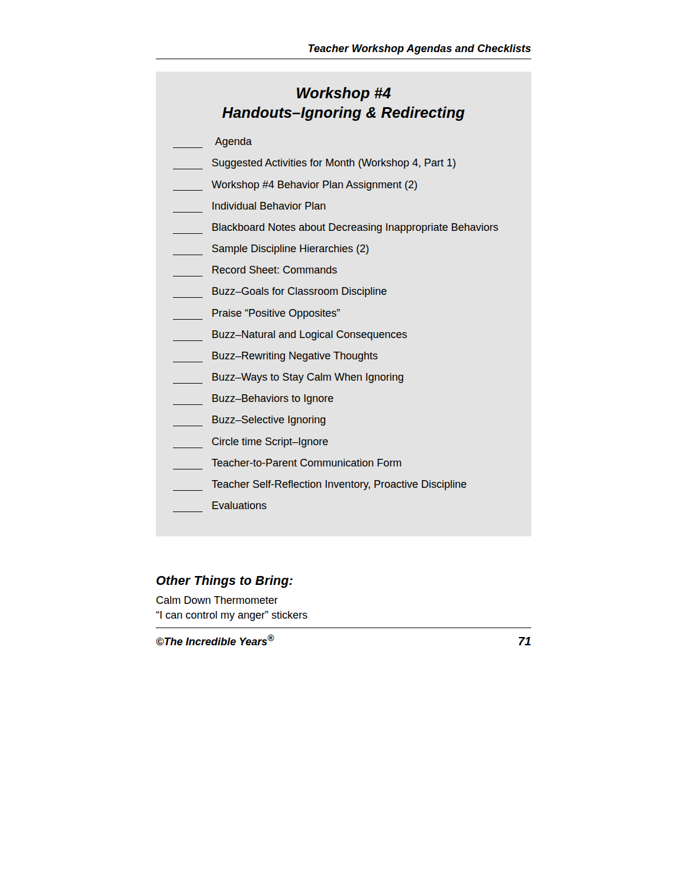Teacher Workshop Agendas and Checklists
Workshop #4
Handouts–Ignoring & Redirecting
Agenda
Suggested Activities for Month (Workshop 4, Part 1)
Workshop #4 Behavior Plan Assignment (2)
Individual Behavior Plan
Blackboard Notes about Decreasing Inappropriate Behaviors
Sample Discipline Hierarchies (2)
Record Sheet: Commands
Buzz–Goals for Classroom Discipline
Praise “Positive Opposites”
Buzz–Natural and Logical Consequences
Buzz–Rewriting Negative Thoughts
Buzz–Ways to Stay Calm When Ignoring
Buzz–Behaviors to Ignore
Buzz–Selective Ignoring
Circle time Script–Ignore
Teacher-to-Parent Communication Form
Teacher Self-Reflection Inventory, Proactive Discipline
Evaluations
Other Things to Bring:
Calm Down Thermometer
“I can control my anger” stickers
©The Incredible Years® 71